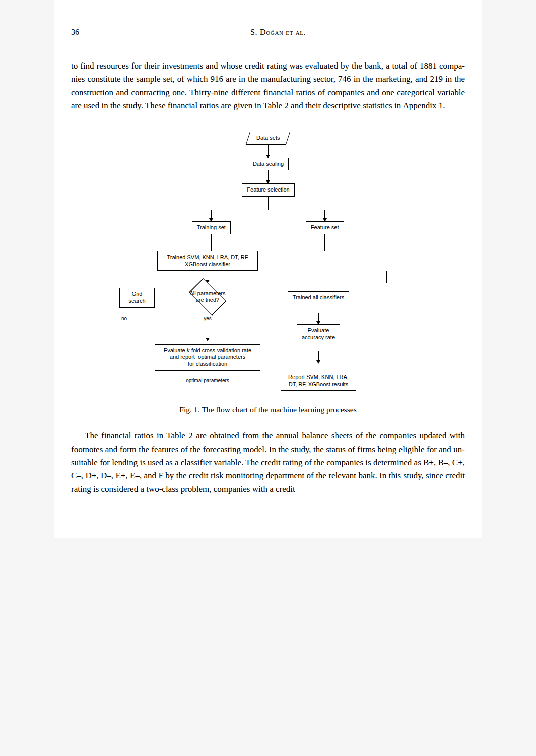36 S. Doğan et al.
to find resources for their investments and whose credit rating was evaluated by the bank, a total of 1881 companies constitute the sample set, of which 916 are in the manufacturing sector, 746 in the marketing, and 219 in the construction and contracting one. Thirty-nine different financial ratios of companies and one categorical variable are used in the study. These financial ratios are given in Table 2 and their descriptive statistics in Appendix 1.
| | Data sets | |
| | Data sealing | |
| | Feature selection | |
| | Training set | | | Feature set | | |
| | Trained SVM, KNN, LRA, DT, RF XGBoost classifier | | | |
| Grid search | All parameters are tried? | | Trained all classifiers | |
| no | yes | | | |
| | | | Evaluate accuracy rate | |
| | Evaluate k -fold cross-validation rate and report optimal parameters for classification | | | |
| | optimal parameters | | Report SVM, KNN, LRA, DT, RF, XGBoost results | |
Fig. 1. The flow chart of the machine learning processes
The financial ratios in Table 2 are obtained from the annual balance sheets of the companies updated with footnotes and form the features of the forecasting model. In the study, the status of firms being eligible for and unsuitable for lending is used as a classifier variable. The credit rating of the companies is determined as B+, B–, C+, C–, D+, D–, E+, E–, and F by the credit risk monitoring department of the relevant bank. In this study, since credit rating is considered a two-class problem, companies with a credit